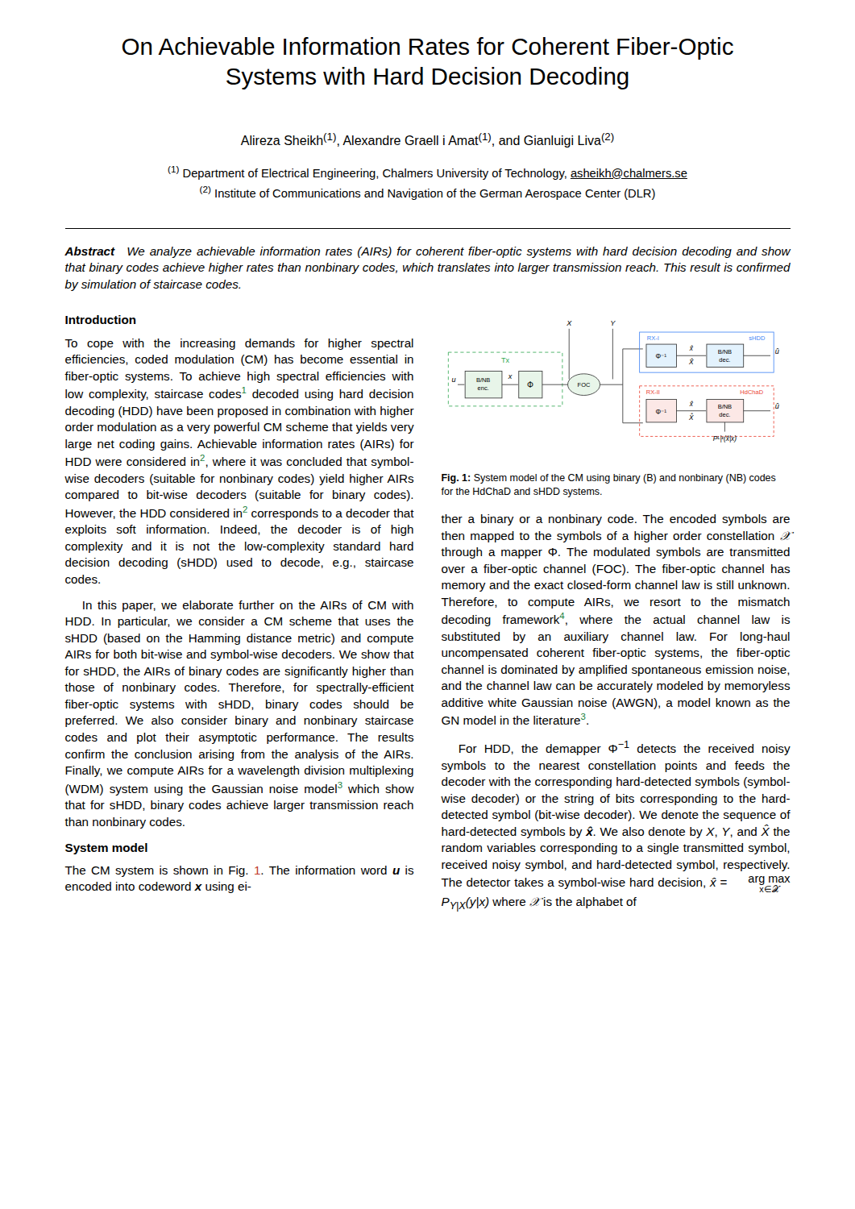On Achievable Information Rates for Coherent Fiber-Optic
Systems with Hard Decision Decoding
Alireza Sheikh(1), Alexandre Graell i Amat(1), and Gianluigi Liva(2)
(1) Department of Electrical Engineering, Chalmers University of Technology, asheikh@chalmers.se
(2) Institute of Communications and Navigation of the German Aerospace Center (DLR)
Abstract We analyze achievable information rates (AIRs) for coherent fiber-optic systems with hard decision decoding and show that binary codes achieve higher rates than nonbinary codes, which translates into larger transmission reach. This result is confirmed by simulation of staircase codes.
Introduction
To cope with the increasing demands for higher spectral efficiencies, coded modulation (CM) has become essential in fiber-optic systems. To achieve high spectral efficiencies with low complexity, staircase codes1 decoded using hard decision decoding (HDD) have been proposed in combination with higher order modulation as a very powerful CM scheme that yields very large net coding gains. Achievable information rates (AIRs) for HDD were considered in2, where it was concluded that symbol-wise decoders (suitable for nonbinary codes) yield higher AIRs compared to bit-wise decoders (suitable for binary codes). However, the HDD considered in2 corresponds to a decoder that exploits soft information. Indeed, the decoder is of high complexity and it is not the low-complexity standard hard decision decoding (sHDD) used to decode, e.g., staircase codes.
In this paper, we elaborate further on the AIRs of CM with HDD. In particular, we consider a CM scheme that uses the sHDD (based on the Hamming distance metric) and compute AIRs for both bit-wise and symbol-wise decoders. We show that for sHDD, the AIRs of binary codes are significantly higher than those of nonbinary codes. Therefore, for spectrally-efficient fiber-optic systems with sHDD, binary codes should be preferred. We also consider binary and nonbinary staircase codes and plot their asymptotic performance. The results confirm the conclusion arising from the analysis of the AIRs. Finally, we compute AIRs for a wavelength division multiplexing (WDM) system using the Gaussian noise model3 which show that for sHDD, binary codes achieve larger transmission reach than nonbinary codes.
System model
The CM system is shown in Fig. 1. The information word u is encoded into codeword x using ei-
Fig. 1: System model of the CM using binary (B) and nonbinary (NB) codes for the HdChaD and sHDD systems.
ther a binary or a nonbinary code. The encoded symbols are then mapped to the symbols of a higher order constellation 𝒳 through a mapper Φ. The modulated symbols are transmitted over a fiber-optic channel (FOC). The fiber-optic channel has memory and the exact closed-form channel law is still unknown. Therefore, to compute AIRs, we resort to the mismatch decoding framework4, where the actual channel law is substituted by an auxiliary channel law. For long-haul uncompensated coherent fiber-optic systems, the fiber-optic channel is dominated by amplified spontaneous emission noise, and the channel law can be accurately modeled by memoryless additive white Gaussian noise (AWGN), a model known as the GN model in the literature3.
For HDD, the demapper Φ−1 detects the received noisy symbols to the nearest constellation points and feeds the decoder with the corresponding hard-detected symbols (symbol-wise decoder) or the string of bits corresponding to the hard-detected symbol (bit-wise decoder). We denote the sequence of hard-detected symbols by x̂. We also denote by X, Y, and X̂ the random variables corresponding to a single transmitted symbol, received noisy symbol, and hard-detected symbol, respectively. The detector takes a symbol-wise hard decision, x̂ = arg max x∈𝒳 PY|X(y|x) where 𝒳 is the alphabet of